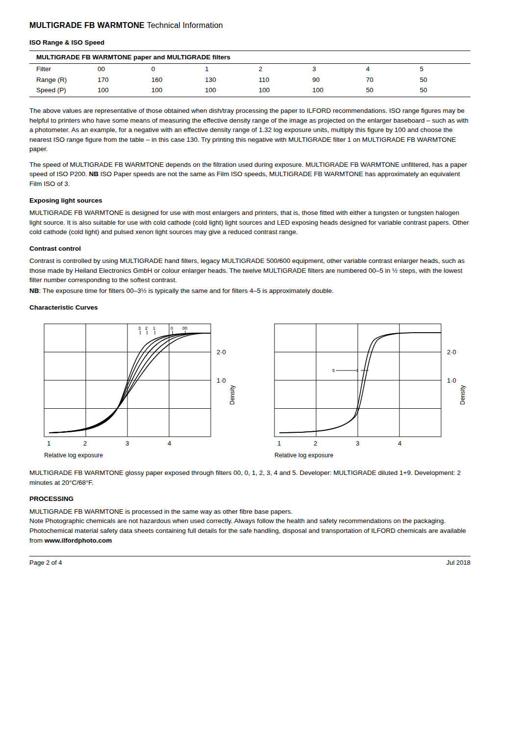MULTIGRADE FB WARMTONE Technical Information
ISO Range & ISO Speed
MULTIGRADE FB WARMTONE paper and MULTIGRADE filters
| Filter | 00 | 0 | 1 | 2 | 3 | 4 | 5 |
| Range (R) | 170 | 160 | 130 | 110 | 90 | 70 | 50 |
| Speed (P) | 100 | 100 | 100 | 100 | 100 | 50 | 50 |
The above values are representative of those obtained when dish/tray processing the paper to ILFORD recommendations. ISO range figures may be helpful to printers who have some means of measuring the effective density range of the image as projected on the enlarger baseboard – such as with a photometer. As an example, for a negative with an effective density range of 1.32 log exposure units, multiply this figure by 100 and choose the nearest ISO range figure from the table – in this case 130. Try printing this negative with MULTIGRADE filter 1 on MULTIGRADE FB WARMTONE paper.
The speed of MULTIGRADE FB WARMTONE depends on the filtration used during exposure. MULTIGRADE FB WARMTONE unfiltered, has a paper speed of ISO P200. NB ISO Paper speeds are not the same as Film ISO speeds, MULTIGRADE FB WARMTONE has approximately an equivalent Film ISO of 3.
Exposing light sources
MULTIGRADE FB WARMTONE is designed for use with most enlargers and printers, that is, those fitted with either a tungsten or tungsten halogen light source. It is also suitable for use with cold cathode (cold light) light sources and LED exposing heads designed for variable contrast papers. Other cold cathode (cold light) and pulsed xenon light sources may give a reduced contrast range.
Contrast control
Contrast is controlled by using MULTIGRADE hand filters, legacy MULTIGRADE 500/600 equipment, other variable contrast enlarger heads, such as those made by Heiland Electronics GmbH or colour enlarger heads. The twelve MULTIGRADE filters are numbered 00–5 in ½ steps, with the lowest filter number corresponding to the softest contrast.
NB: The exposure time for filters 00–3½ is typically the same and for filters 4–5 is approximately double.
Characteristic Curves
3 2 1 0 00 2·0 1·0 Density 1 2 3 4 Relative log exposure
5 4 2·0 1·0 Density 1 2 3 4 Relative log exposure
MULTIGRADE FB WARMTONE glossy paper exposed through filters 00, 0, 1, 2, 3, 4 and 5. Developer: MULTIGRADE diluted 1+9. Development: 2 minutes at 20°C/68°F.
PROCESSING
MULTIGRADE FB WARMTONE is processed in the same way as other fibre base papers.
Note Photographic chemicals are not hazardous when used correctly. Always follow the health and safety recommendations on the packaging. Photochemical material safety data sheets containing full details for the safe handling, disposal and transportation of ILFORD chemicals are available from www.ilfordphoto.com
Page 2 of 4 Jul 2018